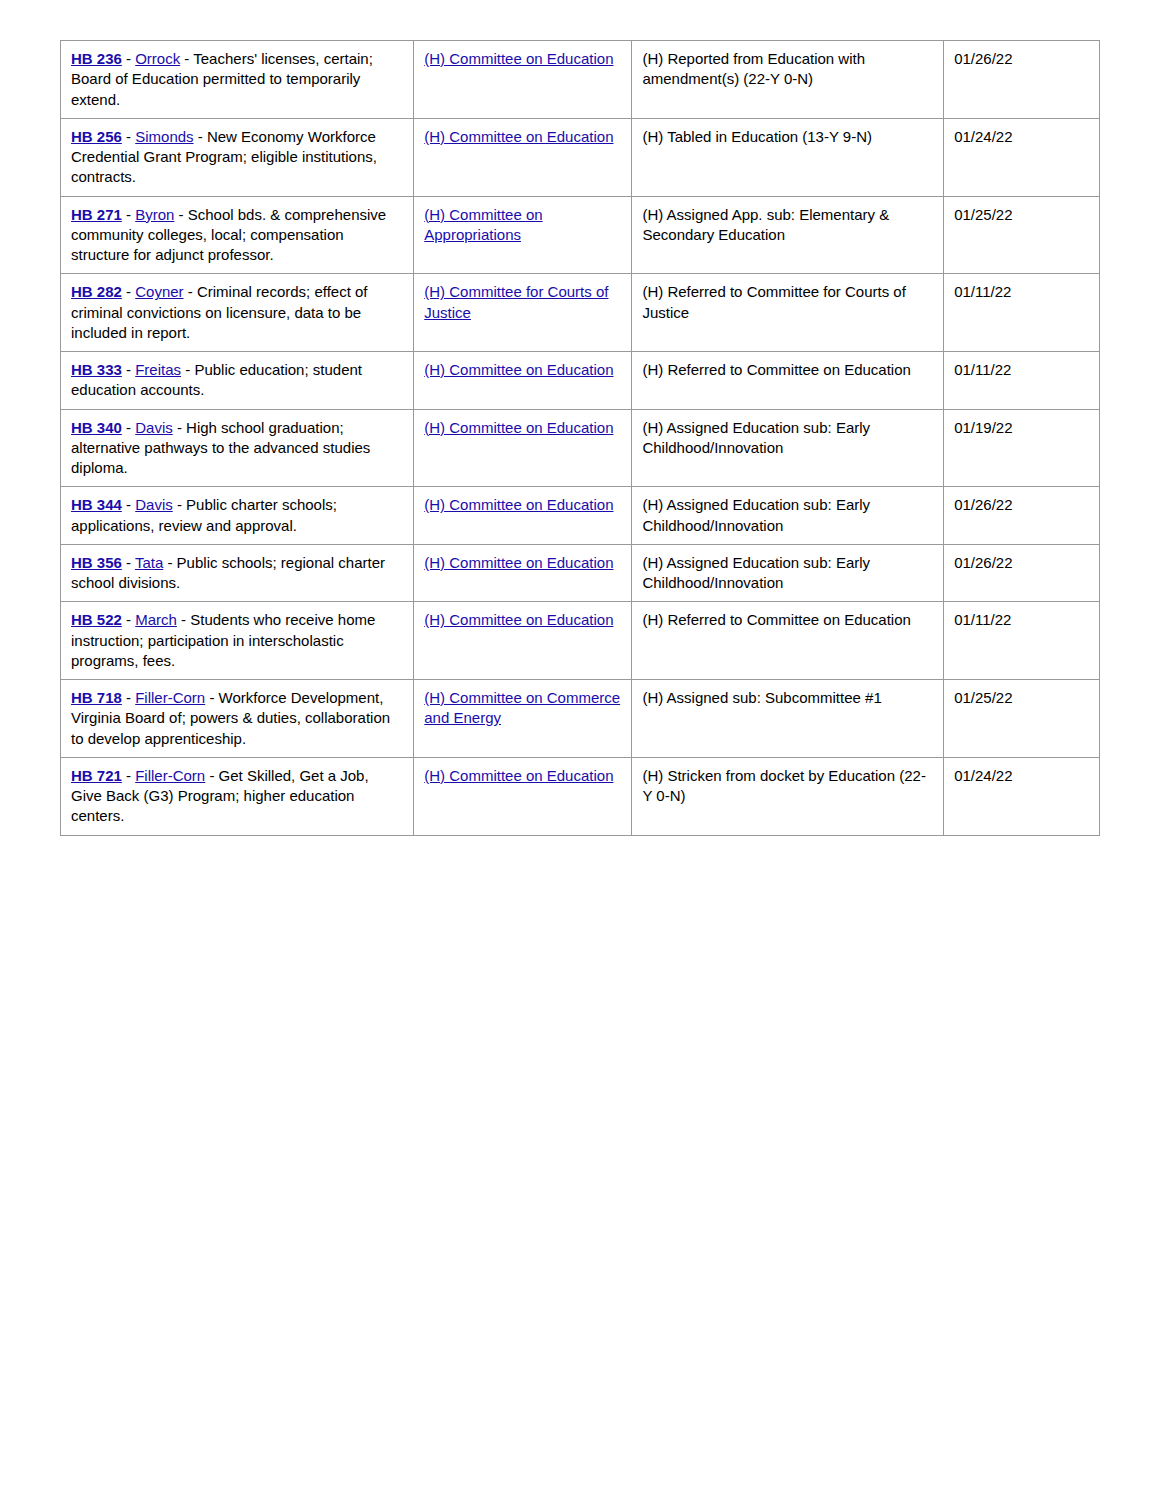| HB 236 - Orrock - Teachers' licenses, certain; Board of Education permitted to temporarily extend. | (H) Committee on Education | (H) Reported from Education with amendment(s) (22-Y 0-N) | 01/26/22 |
| HB 256 - Simonds - New Economy Workforce Credential Grant Program; eligible institutions, contracts. | (H) Committee on Education | (H) Tabled in Education (13-Y 9-N) | 01/24/22 |
| HB 271 - Byron - School bds. & comprehensive community colleges, local; compensation structure for adjunct professor. | (H) Committee on Appropriations | (H) Assigned App. sub: Elementary & Secondary Education | 01/25/22 |
| HB 282 - Coyner - Criminal records; effect of criminal convictions on licensure, data to be included in report. | (H) Committee for Courts of Justice | (H) Referred to Committee for Courts of Justice | 01/11/22 |
| HB 333 - Freitas - Public education; student education accounts. | (H) Committee on Education | (H) Referred to Committee on Education | 01/11/22 |
| HB 340 - Davis - High school graduation; alternative pathways to the advanced studies diploma. | (H) Committee on Education | (H) Assigned Education sub: Early Childhood/Innovation | 01/19/22 |
| HB 344 - Davis - Public charter schools; applications, review and approval. | (H) Committee on Education | (H) Assigned Education sub: Early Childhood/Innovation | 01/26/22 |
| HB 356 - Tata - Public schools; regional charter school divisions. | (H) Committee on Education | (H) Assigned Education sub: Early Childhood/Innovation | 01/26/22 |
| HB 522 - March - Students who receive home instruction; participation in interscholastic programs, fees. | (H) Committee on Education | (H) Referred to Committee on Education | 01/11/22 |
| HB 718 - Filler-Corn - Workforce Development, Virginia Board of; powers & duties, collaboration to develop apprenticeship. | (H) Committee on Commerce and Energy | (H) Assigned sub: Subcommittee #1 | 01/25/22 |
| HB 721 - Filler-Corn - Get Skilled, Get a Job, Give Back (G3) Program; higher education centers. | (H) Committee on Education | (H) Stricken from docket by Education (22-Y 0-N) | 01/24/22 |